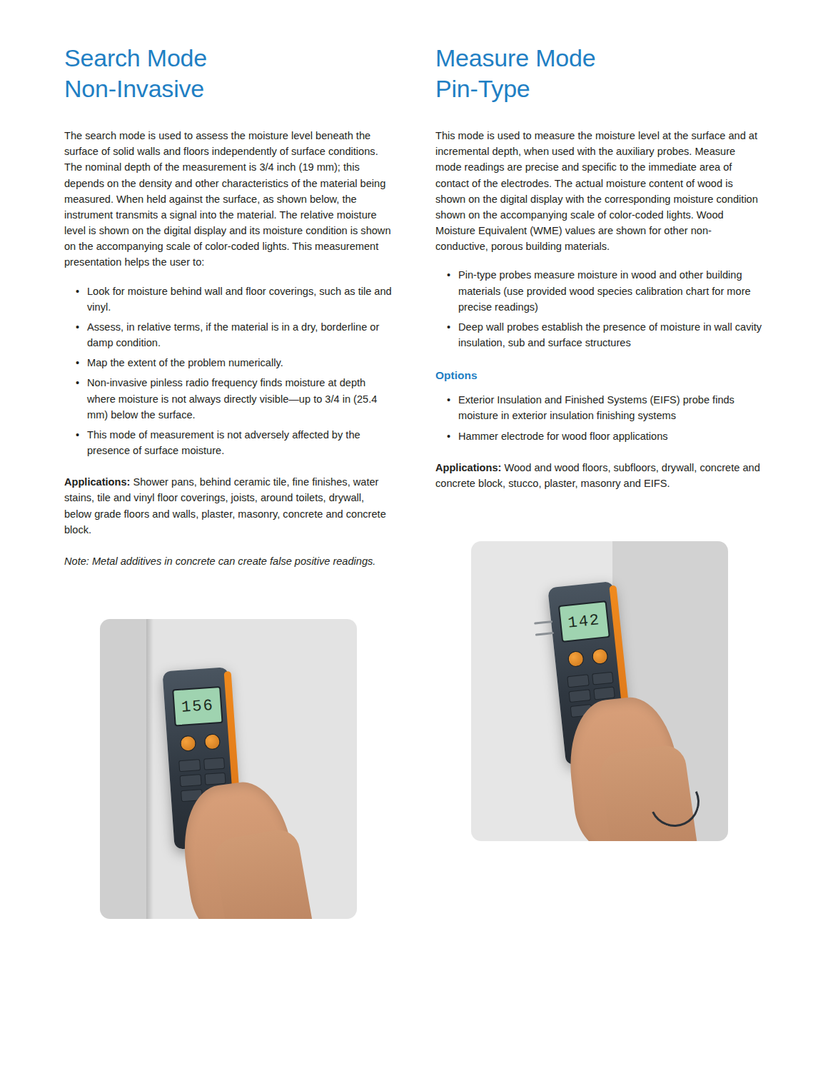Search ModeNon-Invasive
The search mode is used to assess the moisture level beneath the surface of solid walls and floors independently of surface conditions. The nominal depth of the measurement is 3/4 inch (19 mm); this depends on the density and other characteristics of the material being measured. When held against the surface, as shown below, the instrument transmits a signal into the material. The relative moisture level is shown on the digital display and its moisture condition is shown on the accompanying scale of color-coded lights. This measurement presentation helps the user to:
Look for moisture behind wall and floor coverings, such as tile and vinyl.
Assess, in relative terms, if the material is in a dry, borderline or damp condition.
Map the extent of the problem numerically.
Non-invasive pinless radio frequency finds moisture at depth where moisture is not always directly visible—up to 3/4 in (25.4 mm) below the surface.
This mode of measurement is not adversely affected by the presence of surface moisture.
Applications: Shower pans, behind ceramic tile, fine finishes, water stains, tile and vinyl floor coverings, joists, around toilets, drywall, below grade floors and walls, plaster, masonry, concrete and concrete block.
Note: Metal additives in concrete can create false positive readings.
156
Measure ModePin-Type
This mode is used to measure the moisture level at the surface and at incremental depth, when used with the auxiliary probes. Measure mode readings are precise and specific to the immediate area of contact of the electrodes. The actual moisture content of wood is shown on the digital display with the corresponding moisture condition shown on the accompanying scale of color-coded lights. Wood Moisture Equivalent (WME) values are shown for other non-conductive, porous building materials.
Pin-type probes measure moisture in wood and other building materials (use provided wood species calibration chart for more precise readings)
Deep wall probes establish the presence of moisture in wall cavity insulation, sub and surface structures
Options
Exterior Insulation and Finished Systems (EIFS) probe finds moisture in exterior insulation finishing systems
Hammer electrode for wood floor applications
Applications: Wood and wood floors, subfloors, drywall, concrete and concrete block, stucco, plaster, masonry and EIFS.
142